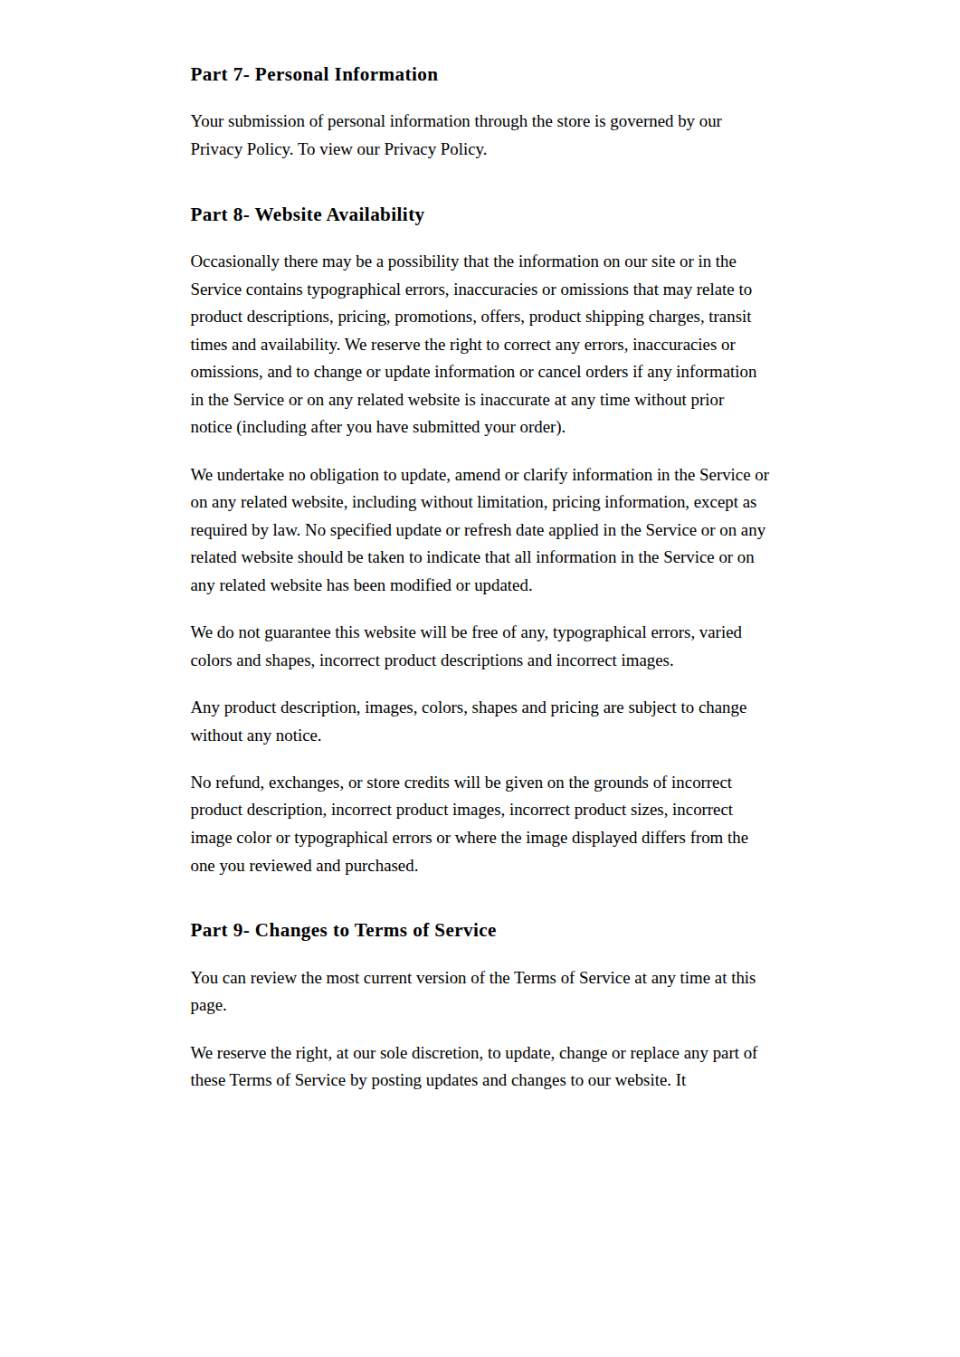Part 7- Personal Information
Your submission of personal information through the store is governed by our Privacy Policy. To view our Privacy Policy.
Part 8- Website Availability
Occasionally there may be a possibility that the information on our site or in the Service contains typographical errors, inaccuracies or omissions that may relate to product descriptions, pricing, promotions, offers, product shipping charges, transit times and availability. We reserve the right to correct any errors, inaccuracies or omissions, and to change or update information or cancel orders if any information in the Service or on any related website is inaccurate at any time without prior notice (including after you have submitted your order).
We undertake no obligation to update, amend or clarify information in the Service or on any related website, including without limitation, pricing information, except as required by law. No specified update or refresh date applied in the Service or on any related website should be taken to indicate that all information in the Service or on any related website has been modified or updated.
We do not guarantee this website will be free of any, typographical errors, varied colors and shapes, incorrect product descriptions and incorrect images.
Any product description, images, colors, shapes and pricing are subject to change without any notice.
No refund, exchanges, or store credits will be given on the grounds of incorrect product description, incorrect product images, incorrect product sizes, incorrect image color or typographical errors or where the image displayed differs from the one you reviewed and purchased.
Part 9- Changes to Terms of Service
You can review the most current version of the Terms of Service at any time at this page.
We reserve the right, at our sole discretion, to update, change or replace any part of these Terms of Service by posting updates and changes to our website. It